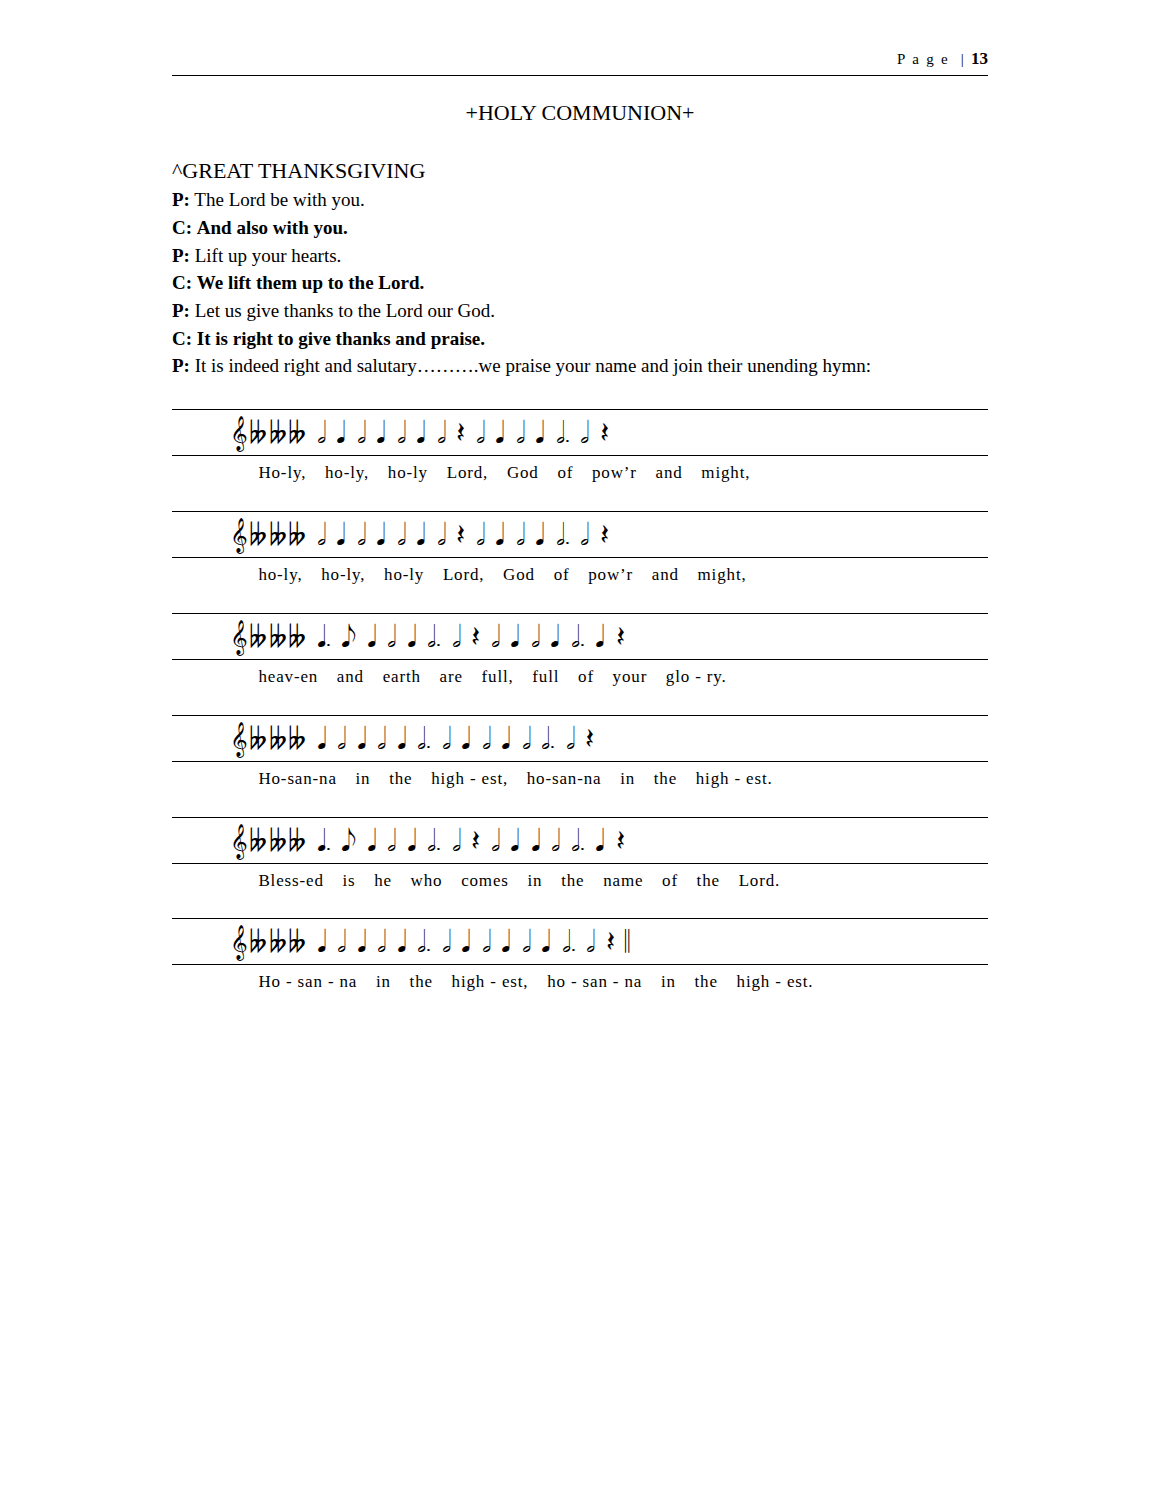P a g e | 13
+HOLY COMMUNION+
^GREAT THANKSGIVING
P: The Lord be with you.
C: And also with you.
P: Lift up your hearts.
C: We lift them up to the Lord.
P: Let us give thanks to the Lord our God.
C: It is right to give thanks and praise.
P: It is indeed right and salutary……….we praise your name and join their unending hymn:
𝄞𝄫𝄫𝄫 𝅗𝅥 𝅘𝅥 𝅗𝅥 𝅘𝅥 𝅗𝅥 𝅘𝅥 𝅗𝅥 𝄽 𝅗𝅥 𝅘𝅥 𝅗𝅥 𝅘𝅥 𝅗𝅥𝅭 𝅗𝅥 𝄽
Ho‑ly, ho‑ly, ho‑ly Lord, God of pow’r and might,
𝄞𝄫𝄫𝄫 𝅗𝅥 𝅘𝅥 𝅗𝅥 𝅘𝅥 𝅗𝅥 𝅘𝅥 𝅗𝅥 𝄽 𝅗𝅥 𝅘𝅥 𝅗𝅥 𝅘𝅥 𝅗𝅥𝅭 𝅗𝅥 𝄽
ho‑ly, ho‑ly, ho‑ly Lord, God of pow’r and might,
𝄞𝄫𝄫𝄫 𝅘𝅥𝅭 𝅘𝅥𝅮 𝅘𝅥 𝅗𝅥 𝅘𝅥 𝅗𝅥𝅭 𝅗𝅥 𝄽 𝅗𝅥 𝅘𝅥 𝅗𝅥 𝅘𝅥 𝅗𝅥𝅭 𝅘𝅥 𝄽
heav‑en and earth are full, full of your glo - ry.
𝄞𝄫𝄫𝄫 𝅘𝅥 𝅗𝅥 𝅘𝅥 𝅗𝅥 𝅘𝅥 𝅗𝅥𝅭 𝅗𝅥 𝅘𝅥 𝅗𝅥 𝅘𝅥 𝅗𝅥 𝅗𝅥𝅭 𝅗𝅥 𝄽
Ho‑san‑na in the high - est, ho‑san‑na in the high - est.
𝄞𝄫𝄫𝄫 𝅘𝅥𝅭 𝅘𝅥𝅮 𝅘𝅥 𝅗𝅥 𝅘𝅥 𝅗𝅥𝅭 𝅗𝅥 𝄽 𝅗𝅥 𝅘𝅥 𝅘𝅥 𝅗𝅥 𝅗𝅥𝅭 𝅘𝅥 𝄽
Bless‑ed is he who comes in the name of the Lord.
𝄞𝄫𝄫𝄫 𝅘𝅥 𝅗𝅥 𝅘𝅥 𝅗𝅥 𝅘𝅥 𝅗𝅥𝅭 𝅗𝅥 𝅘𝅥 𝅗𝅥 𝅘𝅥 𝅗𝅥 𝅘𝅥 𝅗𝅥𝅭 𝅗𝅥 𝄽 𝄁
Ho - san - na in the high - est, ho - san - na in the high - est.